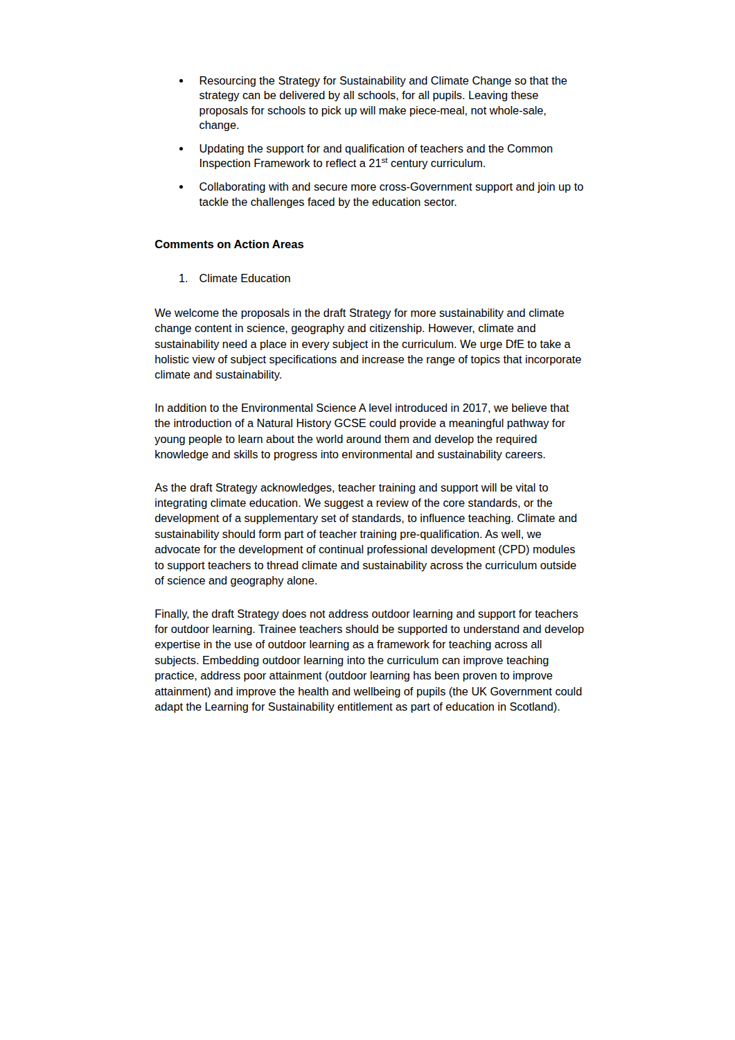Resourcing the Strategy for Sustainability and Climate Change so that the strategy can be delivered by all schools, for all pupils. Leaving these proposals for schools to pick up will make piece-meal, not whole-sale, change.
Updating the support for and qualification of teachers and the Common Inspection Framework to reflect a 21st century curriculum.
Collaborating with and secure more cross-Government support and join up to tackle the challenges faced by the education sector.
Comments on Action Areas
Climate Education
We welcome the proposals in the draft Strategy for more sustainability and climate change content in science, geography and citizenship. However, climate and sustainability need a place in every subject in the curriculum. We urge DfE to take a holistic view of subject specifications and increase the range of topics that incorporate climate and sustainability.
In addition to the Environmental Science A level introduced in 2017, we believe that the introduction of a Natural History GCSE could provide a meaningful pathway for young people to learn about the world around them and develop the required knowledge and skills to progress into environmental and sustainability careers.
As the draft Strategy acknowledges, teacher training and support will be vital to integrating climate education. We suggest a review of the core standards, or the development of a supplementary set of standards, to influence teaching. Climate and sustainability should form part of teacher training pre-qualification. As well, we advocate for the development of continual professional development (CPD) modules to support teachers to thread climate and sustainability across the curriculum outside of science and geography alone.
Finally, the draft Strategy does not address outdoor learning and support for teachers for outdoor learning. Trainee teachers should be supported to understand and develop expertise in the use of outdoor learning as a framework for teaching across all subjects. Embedding outdoor learning into the curriculum can improve teaching practice, address poor attainment (outdoor learning has been proven to improve attainment) and improve the health and wellbeing of pupils (the UK Government could adapt the Learning for Sustainability entitlement as part of education in Scotland).